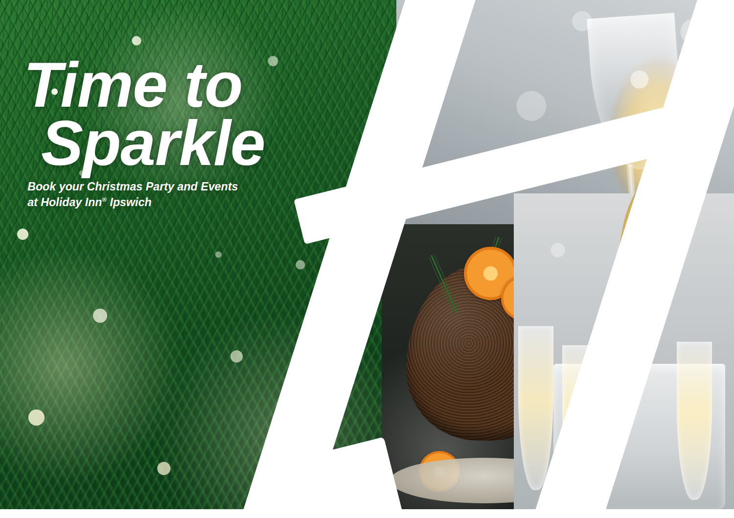Holiday Inn "H" monogram
Time to Sparkle
Book your Christmas Party and Events
at Holiday Inn® Ipswich